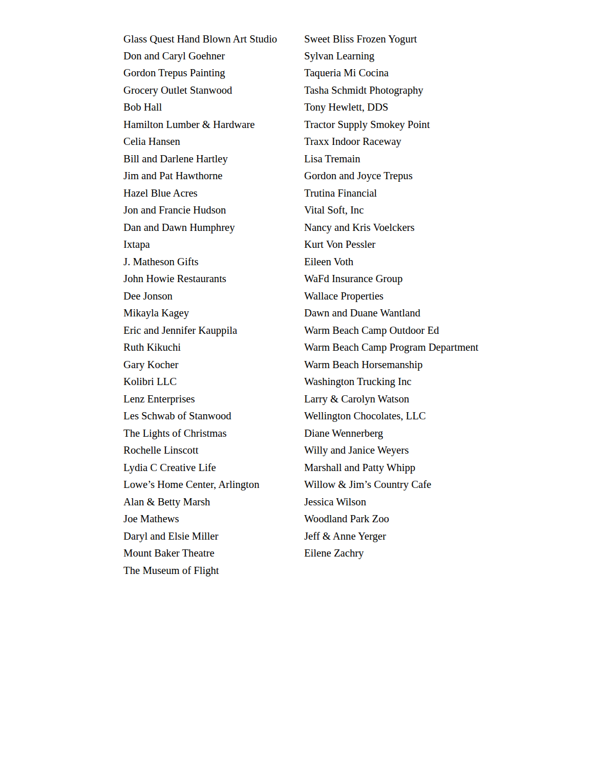Glass Quest Hand Blown Art Studio
Don and Caryl Goehner
Gordon Trepus Painting
Grocery Outlet Stanwood
Bob Hall
Hamilton Lumber & Hardware
Celia Hansen
Bill and Darlene Hartley
Jim and Pat Hawthorne
Hazel Blue Acres
Jon and Francie Hudson
Dan and Dawn Humphrey
Ixtapa
J. Matheson Gifts
John Howie Restaurants
Dee Jonson
Mikayla Kagey
Eric and Jennifer Kauppila
Ruth Kikuchi
Gary Kocher
Kolibri LLC
Lenz Enterprises
Les Schwab of Stanwood
The Lights of Christmas
Rochelle Linscott
Lydia C Creative Life
Lowe’s Home Center, Arlington
Alan & Betty Marsh
Joe Mathews
Daryl and Elsie Miller
Mount Baker Theatre
The Museum of Flight
Sweet Bliss Frozen Yogurt
Sylvan Learning
Taqueria Mi Cocina
Tasha Schmidt Photography
Tony Hewlett, DDS
Tractor Supply Smokey Point
Traxx Indoor Raceway
Lisa Tremain
Gordon and Joyce Trepus
Trutina Financial
Vital Soft, Inc
Nancy and Kris Voelckers
Kurt Von Pessler
Eileen Voth
WaFd Insurance Group
Wallace Properties
Dawn and Duane Wantland
Warm Beach Camp Outdoor Ed
Warm Beach Camp Program Department
Warm Beach Horsemanship
Washington Trucking Inc
Larry & Carolyn Watson
Wellington Chocolates, LLC
Diane Wennerberg
Willy and Janice Weyers
Marshall and Patty Whipp
Willow & Jim’s Country Cafe
Jessica Wilson
Woodland Park Zoo
Jeff & Anne Yerger
Eilene Zachry